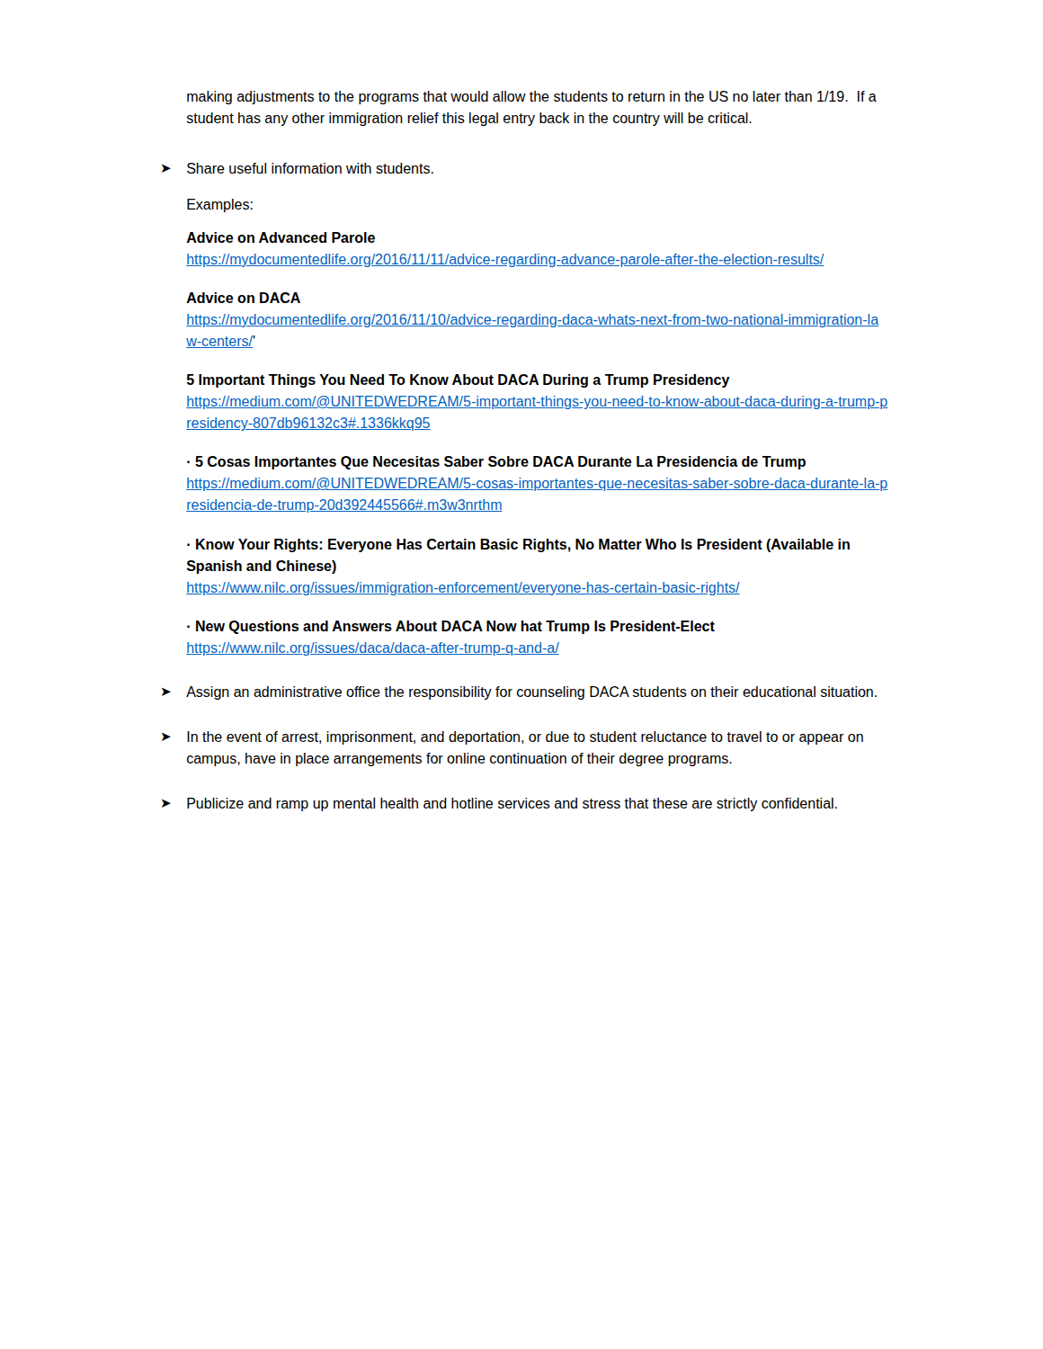making adjustments to the programs that would allow the students to return in the US no later than 1/19. If a student has any other immigration relief this legal entry back in the country will be critical.
Share useful information with students.
Examples:
Advice on Advanced Parole
https://mydocumentedlife.org/2016/11/11/advice-regarding-advance-parole-after-the-election-results/
Advice on DACA
https://mydocumentedlife.org/2016/11/10/advice-regarding-daca-whats-next-from-two-national-immigration-law-centers/'
5 Important Things You Need To Know About DACA During a Trump Presidency
https://medium.com/@UNITEDWEDREAM/5-important-things-you-need-to-know-about-daca-during-a-trump-presidency-807db96132c3#.1336kkq95
· 5 Cosas Importantes Que Necesitas Saber Sobre DACA Durante La Presidencia de Trump
https://medium.com/@UNITEDWEDREAM/5-cosas-importantes-que-necesitas-saber-sobre-daca-durante-la-presidencia-de-trump-20d392445566#.m3w3nrthm
· Know Your Rights: Everyone Has Certain Basic Rights, No Matter Who Is President (Available in Spanish and Chinese)
https://www.nilc.org/issues/immigration-enforcement/everyone-has-certain-basic-rights/
· New Questions and Answers About DACA Now hat Trump Is President-Elect
https://www.nilc.org/issues/daca/daca-after-trump-q-and-a/
Assign an administrative office the responsibility for counseling DACA students on their educational situation.
In the event of arrest, imprisonment, and deportation, or due to student reluctance to travel to or appear on campus, have in place arrangements for online continuation of their degree programs.
Publicize and ramp up mental health and hotline services and stress that these are strictly confidential.